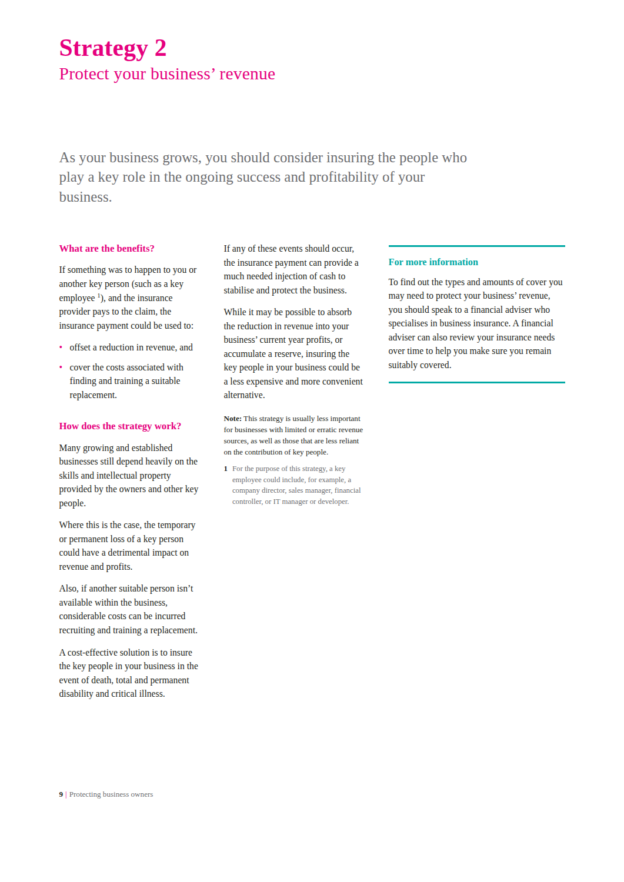Strategy 2Protect your business’ revenue
As your business grows, you should consider insuring the people who play a key role in the ongoing success and profitability of your business.
What are the benefits?
If something was to happen to you or another key person (such as a key employee 1), and the insurance provider pays to the claim, the insurance payment could be used to:
offset a reduction in revenue, and
cover the costs associated with finding and training a suitable replacement.
How does the strategy work?
Many growing and established businesses still depend heavily on the skills and intellectual property provided by the owners and other key people.
Where this is the case, the temporary or permanent loss of a key person could have a detrimental impact on revenue and profits.
Also, if another suitable person isn’t available within the business, considerable costs can be incurred recruiting and training a replacement.
A cost-effective solution is to insure the key people in your business in the event of death, total and permanent disability and critical illness.
If any of these events should occur, the insurance payment can provide a much needed injection of cash to stabilise and protect the business.
While it may be possible to absorb the reduction in revenue into your business’ current year profits, or accumulate a reserve, insuring the key people in your business could be a less expensive and more convenient alternative.
Note: This strategy is usually less important for businesses with limited or erratic revenue sources, as well as those that are less reliant on the contribution of key people.
1 For the purpose of this strategy, a key employee could include, for example, a company director, sales manager, financial controller, or IT manager or developer.
For more information
To find out the types and amounts of cover you may need to protect your business’ revenue, you should speak to a financial adviser who specialises in business insurance. A financial adviser can also review your insurance needs over time to help you make sure you remain suitably covered.
9|Protecting business owners